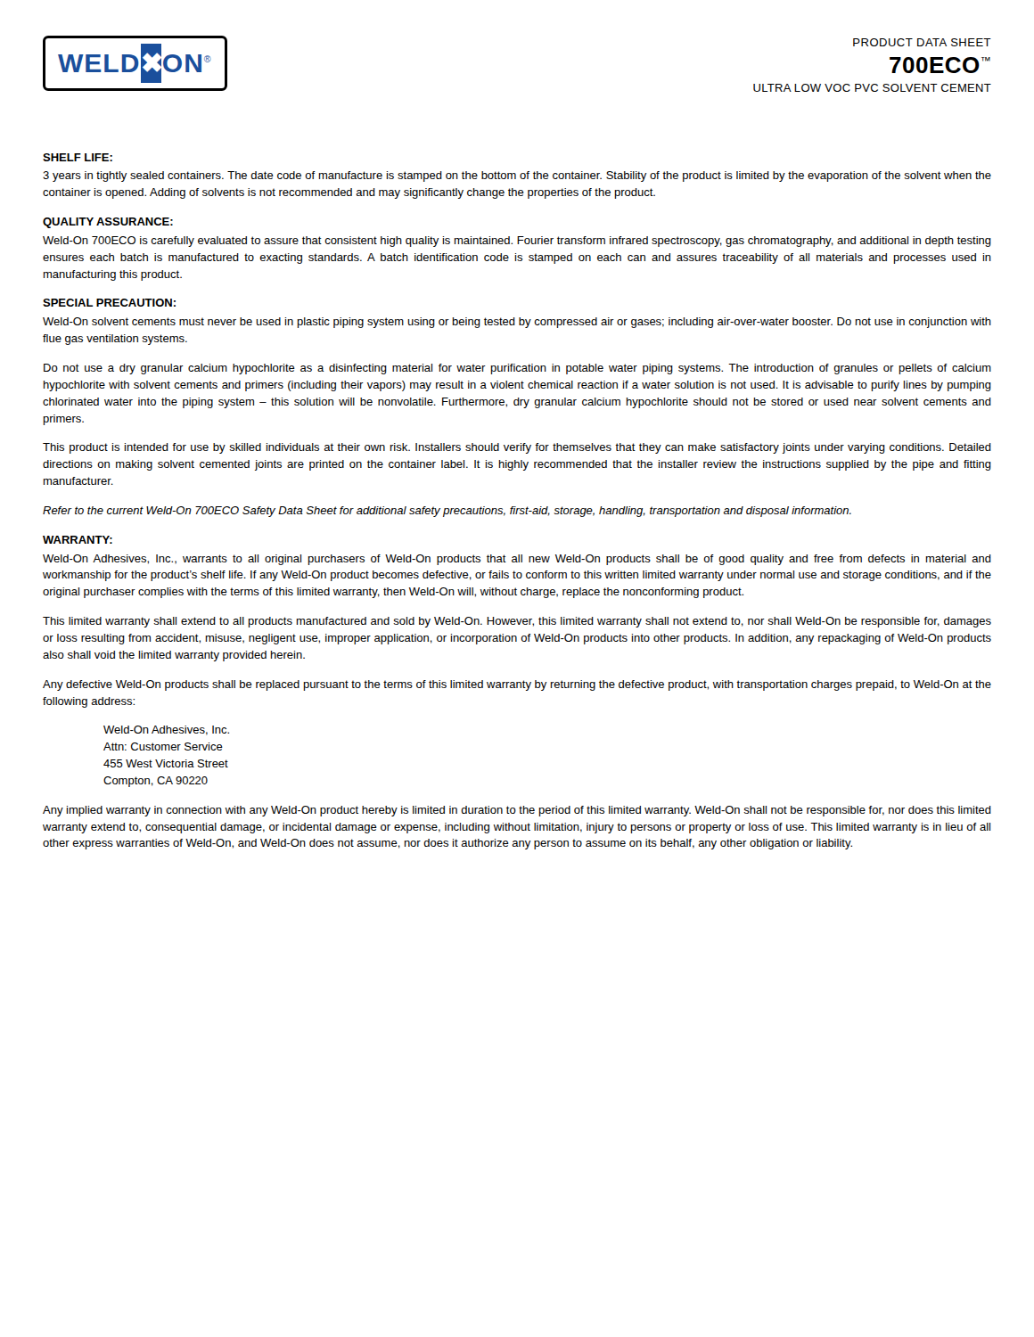WELD✖ON®
PRODUCT DATA SHEET
700ECO™
ULTRA LOW VOC PVC SOLVENT CEMENT
Shelf Life:
3 years in tightly sealed containers. The date code of manufacture is stamped on the bottom of the container. Stability of the product is limited by the evaporation of the solvent when the container is opened. Adding of solvents is not recommended and may significantly change the properties of the product.
Quality Assurance:
Weld-On 700ECO is carefully evaluated to assure that consistent high quality is maintained. Fourier transform infrared spectroscopy, gas chromatography, and additional in depth testing ensures each batch is manufactured to exacting standards. A batch identification code is stamped on each can and assures traceability of all materials and processes used in manufacturing this product.
Special Precaution:
Weld-On solvent cements must never be used in plastic piping system using or being tested by compressed air or gases; including air-over-water booster. Do not use in conjunction with flue gas ventilation systems.
Do not use a dry granular calcium hypochlorite as a disinfecting material for water purification in potable water piping systems. The introduction of granules or pellets of calcium hypochlorite with solvent cements and primers (including their vapors) may result in a violent chemical reaction if a water solution is not used. It is advisable to purify lines by pumping chlorinated water into the piping system – this solution will be nonvolatile. Furthermore, dry granular calcium hypochlorite should not be stored or used near solvent cements and primers.
This product is intended for use by skilled individuals at their own risk. Installers should verify for themselves that they can make satisfactory joints under varying conditions. Detailed directions on making solvent cemented joints are printed on the container label. It is highly recommended that the installer review the instructions supplied by the pipe and fitting manufacturer.
Refer to the current Weld-On 700ECO Safety Data Sheet for additional safety precautions, first-aid, storage, handling, transportation and disposal information.
Warranty:
Weld-On Adhesives, Inc., warrants to all original purchasers of Weld-On products that all new Weld-On products shall be of good quality and free from defects in material and workmanship for the product’s shelf life. If any Weld-On product becomes defective, or fails to conform to this written limited warranty under normal use and storage conditions, and if the original purchaser complies with the terms of this limited warranty, then Weld-On will, without charge, replace the nonconforming product.
This limited warranty shall extend to all products manufactured and sold by Weld-On. However, this limited warranty shall not extend to, nor shall Weld-On be responsible for, damages or loss resulting from accident, misuse, negligent use, improper application, or incorporation of Weld-On products into other products. In addition, any repackaging of Weld-On products also shall void the limited warranty provided herein.
Any defective Weld-On products shall be replaced pursuant to the terms of this limited warranty by returning the defective product, with transportation charges prepaid, to Weld-On at the following address:
Weld-On Adhesives, Inc.
Attn: Customer Service
455 West Victoria Street
Compton, CA 90220
Any implied warranty in connection with any Weld-On product hereby is limited in duration to the period of this limited warranty. Weld-On shall not be responsible for, nor does this limited warranty extend to, consequential damage, or incidental damage or expense, including without limitation, injury to persons or property or loss of use. This limited warranty is in lieu of all other express warranties of Weld-On, and Weld-On does not assume, nor does it authorize any person to assume on its behalf, any other obligation or liability.